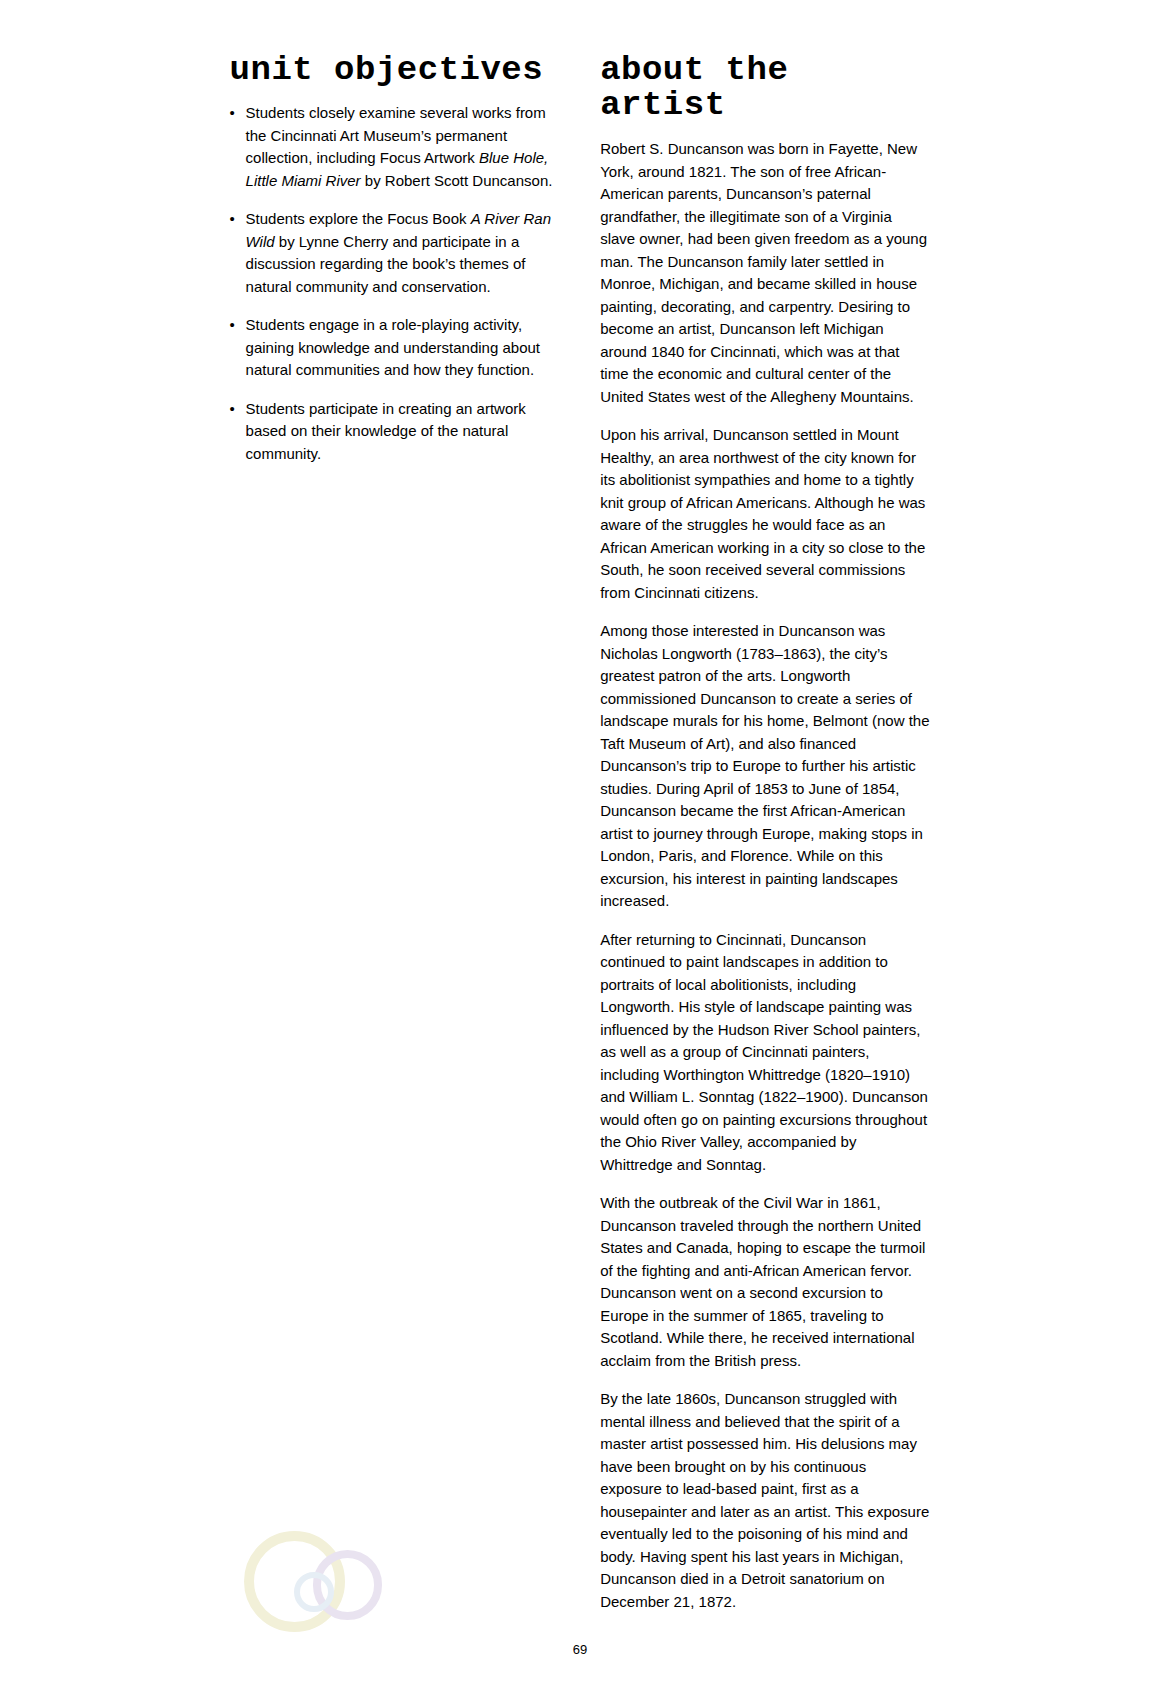unit objectives
Students closely examine several works from the Cincinnati Art Museum’s permanent collection, including Focus Artwork Blue Hole, Little Miami River by Robert Scott Duncanson.
Students explore the Focus Book A River Ran Wild by Lynne Cherry and participate in a discussion regarding the book’s themes of natural community and conservation.
Students engage in a role-playing activity, gaining knowledge and understanding about natural communities and how they function.
Students participate in creating an artwork based on their knowledge of the natural community.
about the artist
Robert S. Duncanson was born in Fayette, New York, around 1821. The son of free African-American parents, Duncanson’s paternal grandfather, the illegitimate son of a Virginia slave owner, had been given freedom as a young man. The Duncanson family later settled in Monroe, Michigan, and became skilled in house painting, decorating, and carpentry. Desiring to become an artist, Duncanson left Michigan around 1840 for Cincinnati, which was at that time the economic and cultural center of the United States west of the Allegheny Mountains.
Upon his arrival, Duncanson settled in Mount Healthy, an area northwest of the city known for its abolitionist sympathies and home to a tightly knit group of African Americans. Although he was aware of the struggles he would face as an African American working in a city so close to the South, he soon received several commissions from Cincinnati citizens.
Among those interested in Duncanson was Nicholas Longworth (1783–1863), the city’s greatest patron of the arts. Longworth commissioned Duncanson to create a series of landscape murals for his home, Belmont (now the Taft Museum of Art), and also financed Duncanson’s trip to Europe to further his artistic studies. During April of 1853 to June of 1854, Duncanson became the first African-American artist to journey through Europe, making stops in London, Paris, and Florence. While on this excursion, his interest in painting landscapes increased.
After returning to Cincinnati, Duncanson continued to paint landscapes in addition to portraits of local abolitionists, including Longworth. His style of landscape painting was influenced by the Hudson River School painters, as well as a group of Cincinnati painters, including Worthington Whittredge (1820–1910) and William L. Sonntag (1822–1900). Duncanson would often go on painting excursions throughout the Ohio River Valley, accompanied by Whittredge and Sonntag.
With the outbreak of the Civil War in 1861, Duncanson traveled through the northern United States and Canada, hoping to escape the turmoil of the fighting and anti-African American fervor. Duncanson went on a second excursion to Europe in the summer of 1865, traveling to Scotland. While there, he received international acclaim from the British press.
By the late 1860s, Duncanson struggled with mental illness and believed that the spirit of a master artist possessed him. His delusions may have been brought on by his continuous exposure to lead-based paint, first as a housepainter and later as an artist. This exposure eventually led to the poisoning of his mind and body. Having spent his last years in Michigan, Duncanson died in a Detroit sanatorium on December 21, 1872.
69